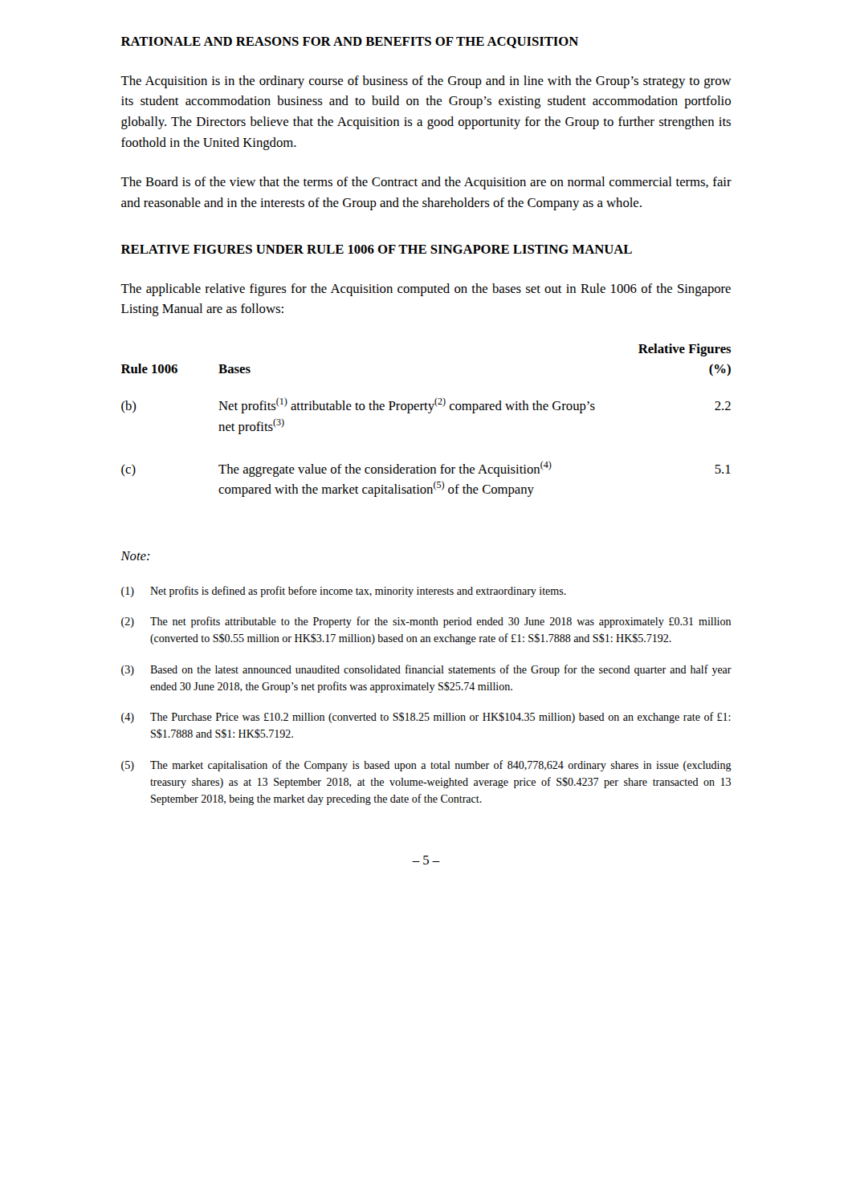RATIONALE AND REASONS FOR AND BENEFITS OF THE ACQUISITION
The Acquisition is in the ordinary course of business of the Group and in line with the Group’s strategy to grow its student accommodation business and to build on the Group’s existing student accommodation portfolio globally. The Directors believe that the Acquisition is a good opportunity for the Group to further strengthen its foothold in the United Kingdom.
The Board is of the view that the terms of the Contract and the Acquisition are on normal commercial terms, fair and reasonable and in the interests of the Group and the shareholders of the Company as a whole.
RELATIVE FIGURES UNDER RULE 1006 OF THE SINGAPORE LISTING MANUAL
The applicable relative figures for the Acquisition computed on the bases set out in Rule 1006 of the Singapore Listing Manual are as follows:
| Rule 1006 | Bases | Relative Figures (%) |
| --- | --- | --- |
| (b) | Net profits (1) attributable to the Property (2) compared with the Group’s net profits (3) | 2.2 |
| (c) | The aggregate value of the consideration for the Acquisition (4) compared with the market capitalisation (5) of the Company | 5.1 |
Note:
Net profits is defined as profit before income tax, minority interests and extraordinary items.
The net profits attributable to the Property for the six-month period ended 30 June 2018 was approximately £0.31 million (converted to S$0.55 million or HK$3.17 million) based on an exchange rate of £1: S$1.7888 and S$1: HK$5.7192.
Based on the latest announced unaudited consolidated financial statements of the Group for the second quarter and half year ended 30 June 2018, the Group’s net profits was approximately S$25.74 million.
The Purchase Price was £10.2 million (converted to S$18.25 million or HK$104.35 million) based on an exchange rate of £1: S$1.7888 and S$1: HK$5.7192.
The market capitalisation of the Company is based upon a total number of 840,778,624 ordinary shares in issue (excluding treasury shares) as at 13 September 2018, at the volume-weighted average price of S$0.4237 per share transacted on 13 September 2018, being the market day preceding the date of the Contract.
– 5 –